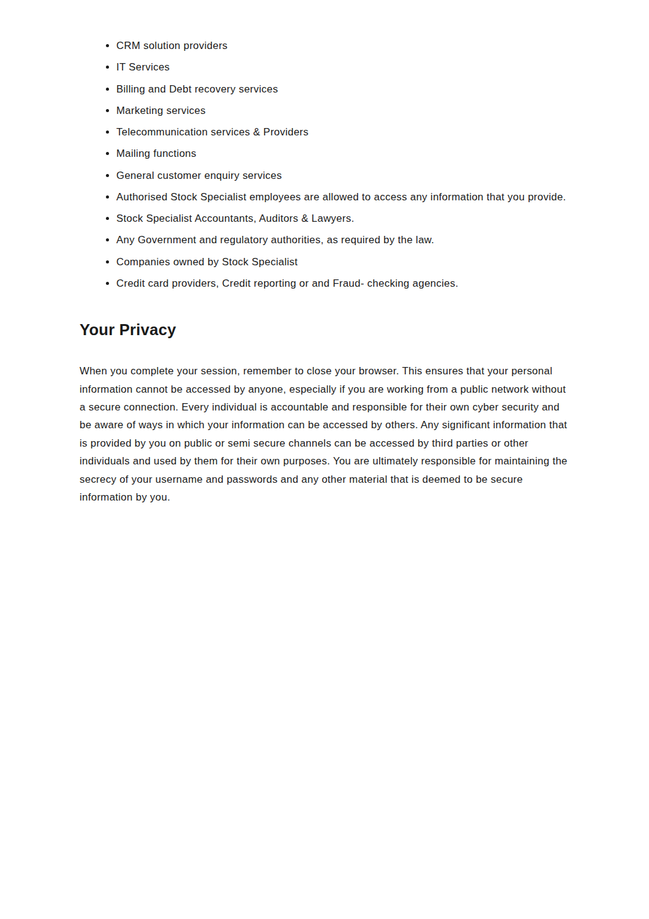CRM solution providers
IT Services
Billing and Debt recovery services
Marketing services
Telecommunication services & Providers
Mailing functions
General customer enquiry services
Authorised Stock Specialist employees are allowed to access any information that you provide.
Stock Specialist Accountants, Auditors & Lawyers.
Any Government and regulatory authorities, as required by the law.
Companies owned by Stock Specialist
Credit card providers, Credit reporting or and Fraud- checking agencies.
Your Privacy
When you complete your session, remember to close your browser. This ensures that your personal information cannot be accessed by anyone, especially if you are working from a public network without a secure connection. Every individual is accountable and responsible for their own cyber security and be aware of ways in which your information can be accessed by others. Any significant information that is provided by you on public or semi secure channels can be accessed by third parties or other individuals and used by them for their own purposes. You are ultimately responsible for maintaining the secrecy of your username and passwords and any other material that is deemed to be secure information by you.